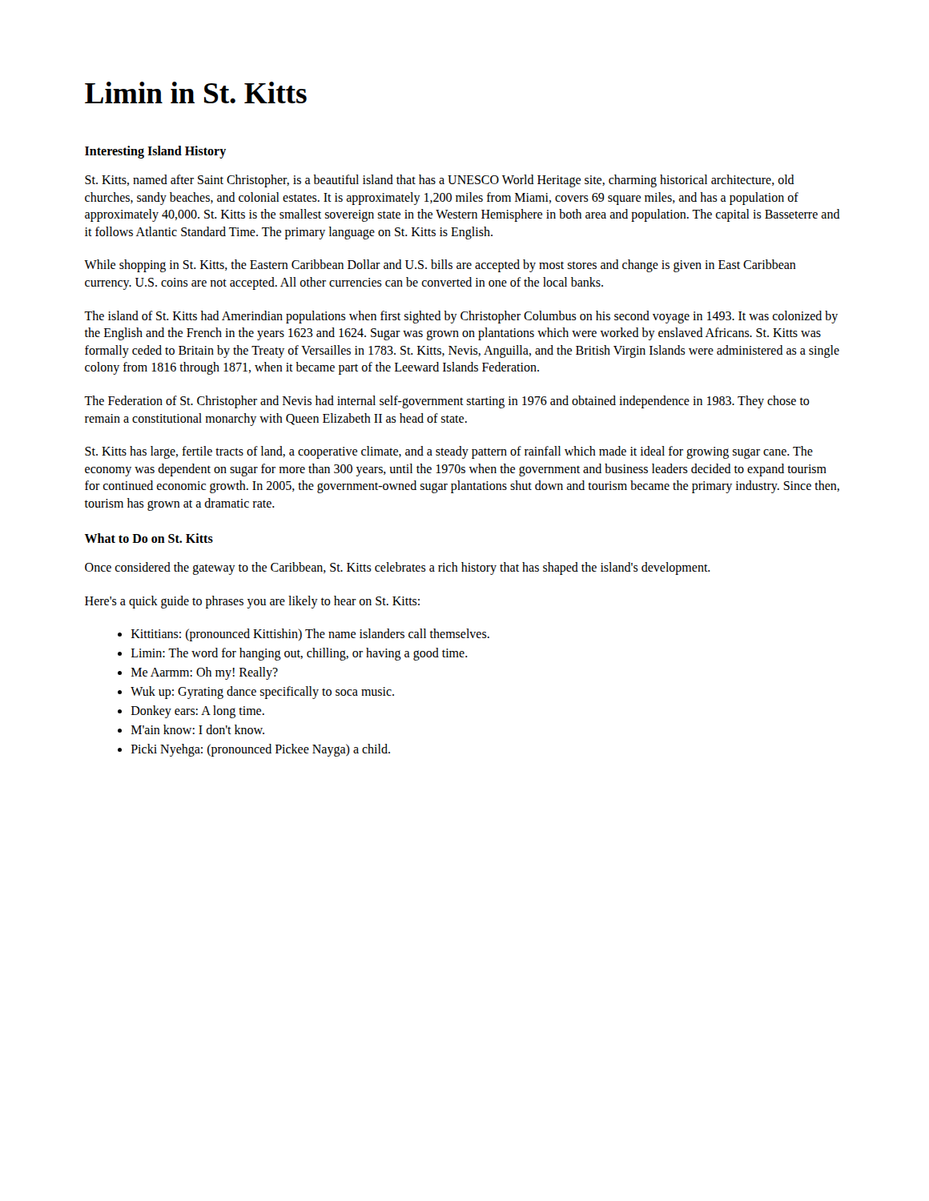Limin in St. Kitts
Interesting Island History
St. Kitts, named after Saint Christopher, is a beautiful island that has a UNESCO World Heritage site, charming historical architecture, old churches, sandy beaches, and colonial estates. It is approximately 1,200 miles from Miami, covers 69 square miles, and has a population of approximately 40,000. St. Kitts is the smallest sovereign state in the Western Hemisphere in both area and population. The capital is Basseterre and it follows Atlantic Standard Time. The primary language on St. Kitts is English.
While shopping in St. Kitts, the Eastern Caribbean Dollar and U.S. bills are accepted by most stores and change is given in East Caribbean currency. U.S. coins are not accepted. All other currencies can be converted in one of the local banks.
The island of St. Kitts had Amerindian populations when first sighted by Christopher Columbus on his second voyage in 1493. It was colonized by the English and the French in the years 1623 and 1624. Sugar was grown on plantations which were worked by enslaved Africans. St. Kitts was formally ceded to Britain by the Treaty of Versailles in 1783. St. Kitts, Nevis, Anguilla, and the British Virgin Islands were administered as a single colony from 1816 through 1871, when it became part of the Leeward Islands Federation.
The Federation of St. Christopher and Nevis had internal self-government starting in 1976 and obtained independence in 1983. They chose to remain a constitutional monarchy with Queen Elizabeth II as head of state.
St. Kitts has large, fertile tracts of land, a cooperative climate, and a steady pattern of rainfall which made it ideal for growing sugar cane. The economy was dependent on sugar for more than 300 years, until the 1970s when the government and business leaders decided to expand tourism for continued economic growth. In 2005, the government-owned sugar plantations shut down and tourism became the primary industry. Since then, tourism has grown at a dramatic rate.
What to Do on St. Kitts
Once considered the gateway to the Caribbean, St. Kitts celebrates a rich history that has shaped the island's development.
Here's a quick guide to phrases you are likely to hear on St. Kitts:
Kittitians: (pronounced Kittishin) The name islanders call themselves.
Limin: The word for hanging out, chilling, or having a good time.
Me Aarmm: Oh my! Really?
Wuk up: Gyrating dance specifically to soca music.
Donkey ears: A long time.
M'ain know: I don't know.
Picki Nyehga: (pronounced Pickee Nayga) a child.